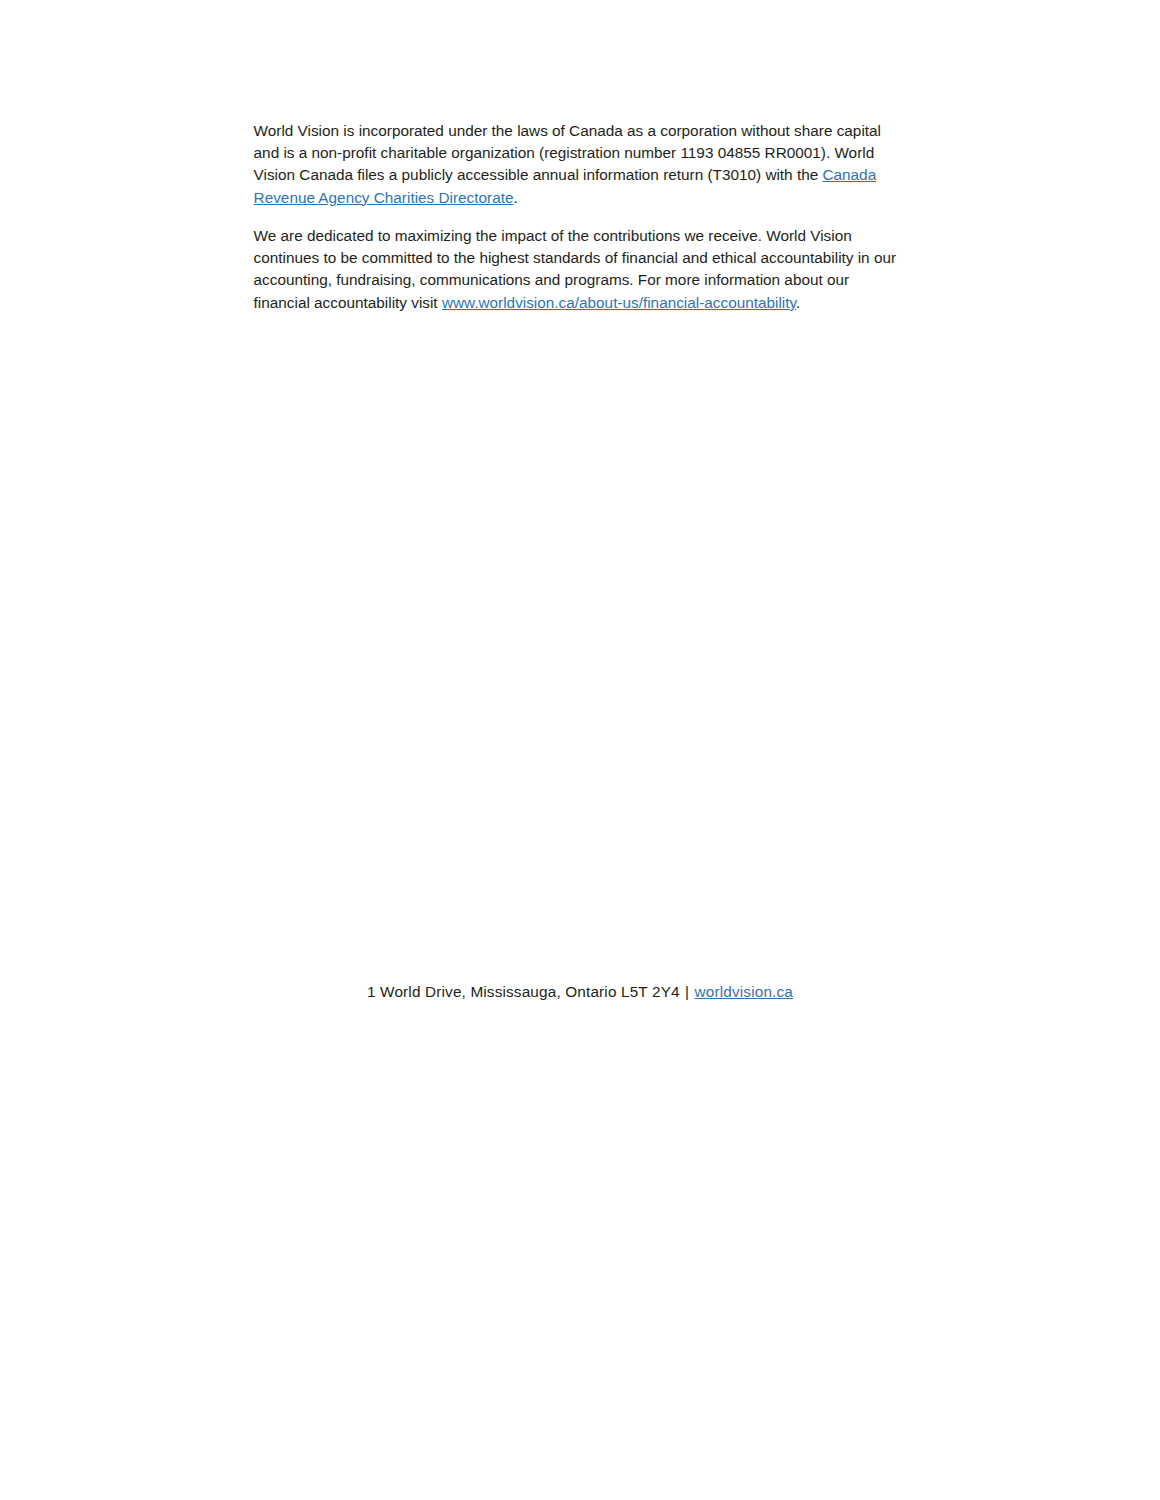World Vision is incorporated under the laws of Canada as a corporation without share capital and is a non-profit charitable organization (registration number 1193 04855 RR0001). World Vision Canada files a publicly accessible annual information return (T3010) with the Canada Revenue Agency Charities Directorate.
We are dedicated to maximizing the impact of the contributions we receive. World Vision continues to be committed to the highest standards of financial and ethical accountability in our accounting, fundraising, communications and programs. For more information about our financial accountability visit www.worldvision.ca/about-us/financial-accountability.
1 World Drive, Mississauga, Ontario L5T 2Y4|worldvision.ca